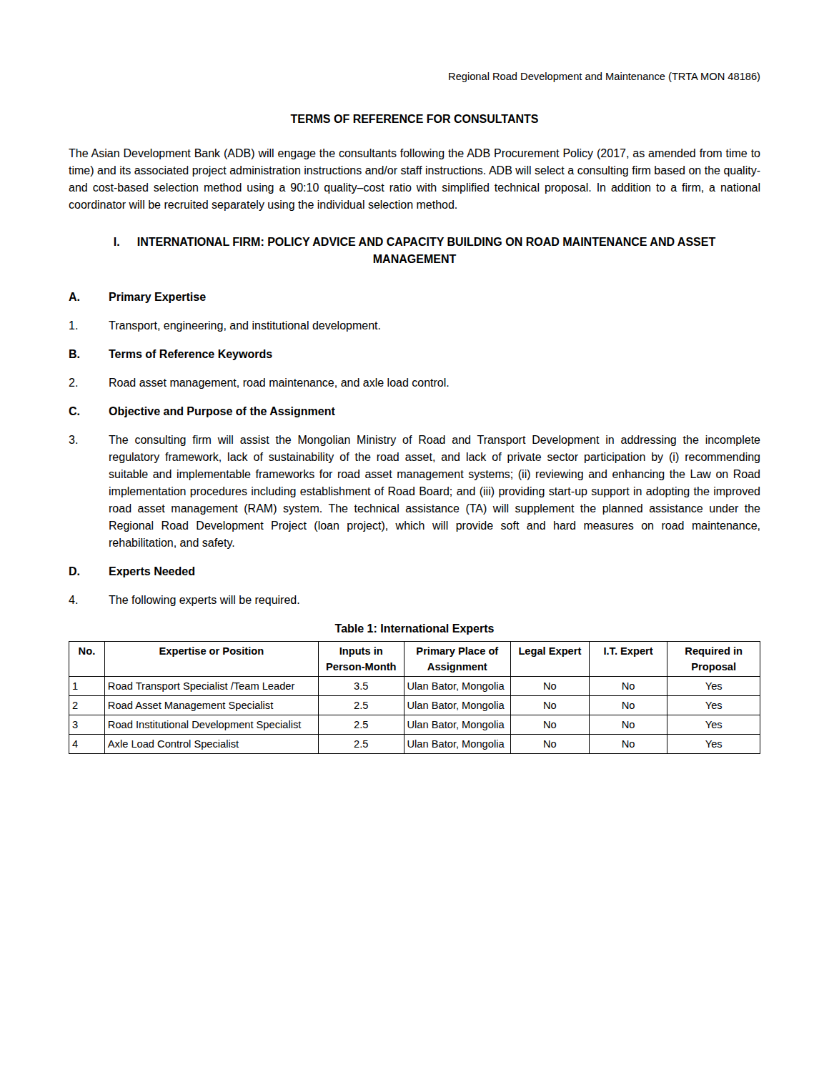Regional Road Development and Maintenance (TRTA MON 48186)
TERMS OF REFERENCE FOR CONSULTANTS
The Asian Development Bank (ADB) will engage the consultants following the ADB Procurement Policy (2017, as amended from time to time) and its associated project administration instructions and/or staff instructions. ADB will select a consulting firm based on the quality- and cost-based selection method using a 90:10 quality–cost ratio with simplified technical proposal. In addition to a firm, a national coordinator will be recruited separately using the individual selection method.
I. INTERNATIONAL FIRM: POLICY ADVICE AND CAPACITY BUILDING ON ROAD MAINTENANCE AND ASSET MANAGEMENT
A. Primary Expertise
1.
Transport, engineering, and institutional development.
B. Terms of Reference Keywords
2.
Road asset management, road maintenance, and axle load control.
C. Objective and Purpose of the Assignment
3.
The consulting firm will assist the Mongolian Ministry of Road and Transport Development in addressing the incomplete regulatory framework, lack of sustainability of the road asset, and lack of private sector participation by (i) recommending suitable and implementable frameworks for road asset management systems; (ii) reviewing and enhancing the Law on Road implementation procedures including establishment of Road Board; and (iii) providing start-up support in adopting the improved road asset management (RAM) system. The technical assistance (TA) will supplement the planned assistance under the Regional Road Development Project (loan project), which will provide soft and hard measures on road maintenance, rehabilitation, and safety.
D. Experts Needed
4.
The following experts will be required.
Table 1: International Experts
| No. | Expertise or Position | Inputs in Person-Month | Primary Place of Assignment | Legal Expert | I.T. Expert | Required in Proposal |
| --- | --- | --- | --- | --- | --- | --- |
| 1 | Road Transport Specialist /Team Leader | 3.5 | Ulan Bator, Mongolia | No | No | Yes |
| 2 | Road Asset Management Specialist | 2.5 | Ulan Bator, Mongolia | No | No | Yes |
| 3 | Road Institutional Development Specialist | 2.5 | Ulan Bator, Mongolia | No | No | Yes |
| 4 | Axle Load Control Specialist | 2.5 | Ulan Bator, Mongolia | No | No | Yes |